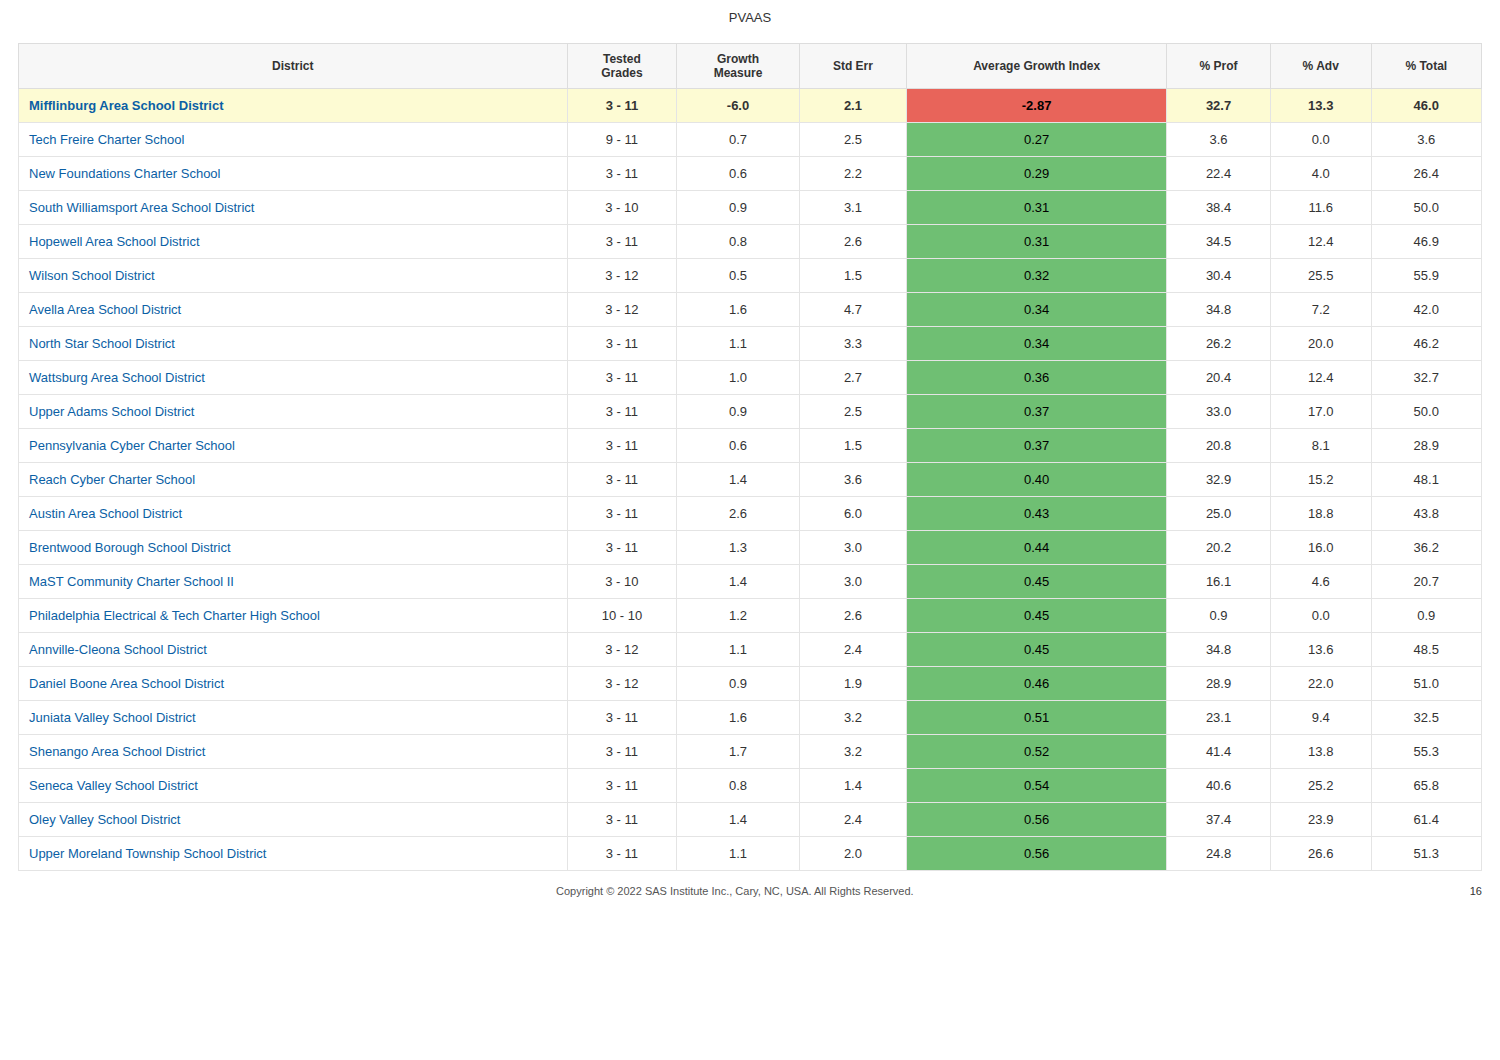PVAAS
| District | Tested Grades | Growth Measure | Std Err | Average Growth Index | % Prof | % Adv | % Total |
| --- | --- | --- | --- | --- | --- | --- | --- |
| Mifflinburg Area School District | 3 - 11 | -6.0 | 2.1 | -2.87 | 32.7 | 13.3 | 46.0 |
| Tech Freire Charter School | 9 - 11 | 0.7 | 2.5 | 0.27 | 3.6 | 0.0 | 3.6 |
| New Foundations Charter School | 3 - 11 | 0.6 | 2.2 | 0.29 | 22.4 | 4.0 | 26.4 |
| South Williamsport Area School District | 3 - 10 | 0.9 | 3.1 | 0.31 | 38.4 | 11.6 | 50.0 |
| Hopewell Area School District | 3 - 11 | 0.8 | 2.6 | 0.31 | 34.5 | 12.4 | 46.9 |
| Wilson School District | 3 - 12 | 0.5 | 1.5 | 0.32 | 30.4 | 25.5 | 55.9 |
| Avella Area School District | 3 - 12 | 1.6 | 4.7 | 0.34 | 34.8 | 7.2 | 42.0 |
| North Star School District | 3 - 11 | 1.1 | 3.3 | 0.34 | 26.2 | 20.0 | 46.2 |
| Wattsburg Area School District | 3 - 11 | 1.0 | 2.7 | 0.36 | 20.4 | 12.4 | 32.7 |
| Upper Adams School District | 3 - 11 | 0.9 | 2.5 | 0.37 | 33.0 | 17.0 | 50.0 |
| Pennsylvania Cyber Charter School | 3 - 11 | 0.6 | 1.5 | 0.37 | 20.8 | 8.1 | 28.9 |
| Reach Cyber Charter School | 3 - 11 | 1.4 | 3.6 | 0.40 | 32.9 | 15.2 | 48.1 |
| Austin Area School District | 3 - 11 | 2.6 | 6.0 | 0.43 | 25.0 | 18.8 | 43.8 |
| Brentwood Borough School District | 3 - 11 | 1.3 | 3.0 | 0.44 | 20.2 | 16.0 | 36.2 |
| MaST Community Charter School II | 3 - 10 | 1.4 | 3.0 | 0.45 | 16.1 | 4.6 | 20.7 |
| Philadelphia Electrical & Tech Charter High School | 10 - 10 | 1.2 | 2.6 | 0.45 | 0.9 | 0.0 | 0.9 |
| Annville-Cleona School District | 3 - 12 | 1.1 | 2.4 | 0.45 | 34.8 | 13.6 | 48.5 |
| Daniel Boone Area School District | 3 - 12 | 0.9 | 1.9 | 0.46 | 28.9 | 22.0 | 51.0 |
| Juniata Valley School District | 3 - 11 | 1.6 | 3.2 | 0.51 | 23.1 | 9.4 | 32.5 |
| Shenango Area School District | 3 - 11 | 1.7 | 3.2 | 0.52 | 41.4 | 13.8 | 55.3 |
| Seneca Valley School District | 3 - 11 | 0.8 | 1.4 | 0.54 | 40.6 | 25.2 | 65.8 |
| Oley Valley School District | 3 - 11 | 1.4 | 2.4 | 0.56 | 37.4 | 23.9 | 61.4 |
| Upper Moreland Township School District | 3 - 11 | 1.1 | 2.0 | 0.56 | 24.8 | 26.6 | 51.3 |
Copyright © 2022 SAS Institute Inc., Cary, NC, USA. All Rights Reserved. 16